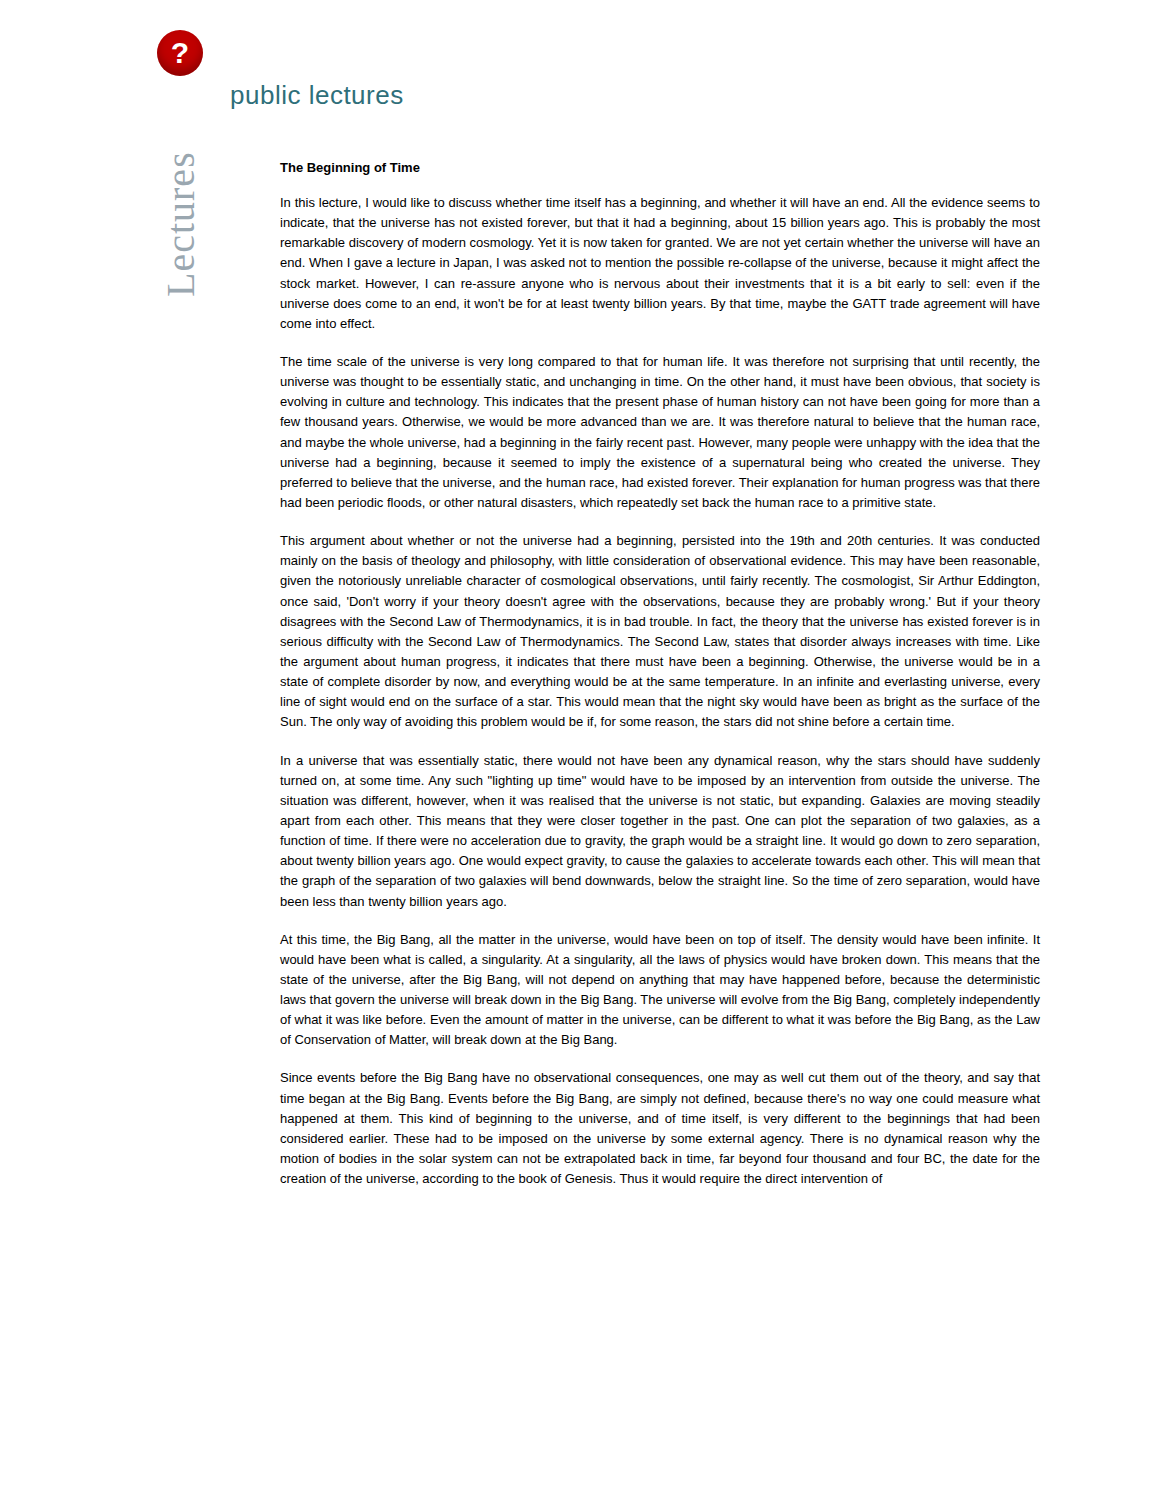?
Lectures
public lectures
The Beginning of Time
In this lecture, I would like to discuss whether time itself has a beginning, and whether it will have an end. All the evidence seems to indicate, that the universe has not existed forever, but that it had a beginning, about 15 billion years ago. This is probably the most remarkable discovery of modern cosmology. Yet it is now taken for granted. We are not yet certain whether the universe will have an end. When I gave a lecture in Japan, I was asked not to mention the possible re-collapse of the universe, because it might affect the stock market. However, I can re-assure anyone who is nervous about their investments that it is a bit early to sell: even if the universe does come to an end, it won't be for at least twenty billion years. By that time, maybe the GATT trade agreement will have come into effect.
The time scale of the universe is very long compared to that for human life. It was therefore not surprising that until recently, the universe was thought to be essentially static, and unchanging in time. On the other hand, it must have been obvious, that society is evolving in culture and technology. This indicates that the present phase of human history can not have been going for more than a few thousand years. Otherwise, we would be more advanced than we are. It was therefore natural to believe that the human race, and maybe the whole universe, had a beginning in the fairly recent past. However, many people were unhappy with the idea that the universe had a beginning, because it seemed to imply the existence of a supernatural being who created the universe. They preferred to believe that the universe, and the human race, had existed forever. Their explanation for human progress was that there had been periodic floods, or other natural disasters, which repeatedly set back the human race to a primitive state.
This argument about whether or not the universe had a beginning, persisted into the 19th and 20th centuries. It was conducted mainly on the basis of theology and philosophy, with little consideration of observational evidence. This may have been reasonable, given the notoriously unreliable character of cosmological observations, until fairly recently. The cosmologist, Sir Arthur Eddington, once said, 'Don't worry if your theory doesn't agree with the observations, because they are probably wrong.' But if your theory disagrees with the Second Law of Thermodynamics, it is in bad trouble. In fact, the theory that the universe has existed forever is in serious difficulty with the Second Law of Thermodynamics. The Second Law, states that disorder always increases with time. Like the argument about human progress, it indicates that there must have been a beginning. Otherwise, the universe would be in a state of complete disorder by now, and everything would be at the same temperature. In an infinite and everlasting universe, every line of sight would end on the surface of a star. This would mean that the night sky would have been as bright as the surface of the Sun. The only way of avoiding this problem would be if, for some reason, the stars did not shine before a certain time.
In a universe that was essentially static, there would not have been any dynamical reason, why the stars should have suddenly turned on, at some time. Any such "lighting up time" would have to be imposed by an intervention from outside the universe. The situation was different, however, when it was realised that the universe is not static, but expanding. Galaxies are moving steadily apart from each other. This means that they were closer together in the past. One can plot the separation of two galaxies, as a function of time. If there were no acceleration due to gravity, the graph would be a straight line. It would go down to zero separation, about twenty billion years ago. One would expect gravity, to cause the galaxies to accelerate towards each other. This will mean that the graph of the separation of two galaxies will bend downwards, below the straight line. So the time of zero separation, would have been less than twenty billion years ago.
At this time, the Big Bang, all the matter in the universe, would have been on top of itself. The density would have been infinite. It would have been what is called, a singularity. At a singularity, all the laws of physics would have broken down. This means that the state of the universe, after the Big Bang, will not depend on anything that may have happened before, because the deterministic laws that govern the universe will break down in the Big Bang. The universe will evolve from the Big Bang, completely independently of what it was like before. Even the amount of matter in the universe, can be different to what it was before the Big Bang, as the Law of Conservation of Matter, will break down at the Big Bang.
Since events before the Big Bang have no observational consequences, one may as well cut them out of the theory, and say that time began at the Big Bang. Events before the Big Bang, are simply not defined, because there's no way one could measure what happened at them. This kind of beginning to the universe, and of time itself, is very different to the beginnings that had been considered earlier. These had to be imposed on the universe by some external agency. There is no dynamical reason why the motion of bodies in the solar system can not be extrapolated back in time, far beyond four thousand and four BC, the date for the creation of the universe, according to the book of Genesis. Thus it would require the direct intervention of